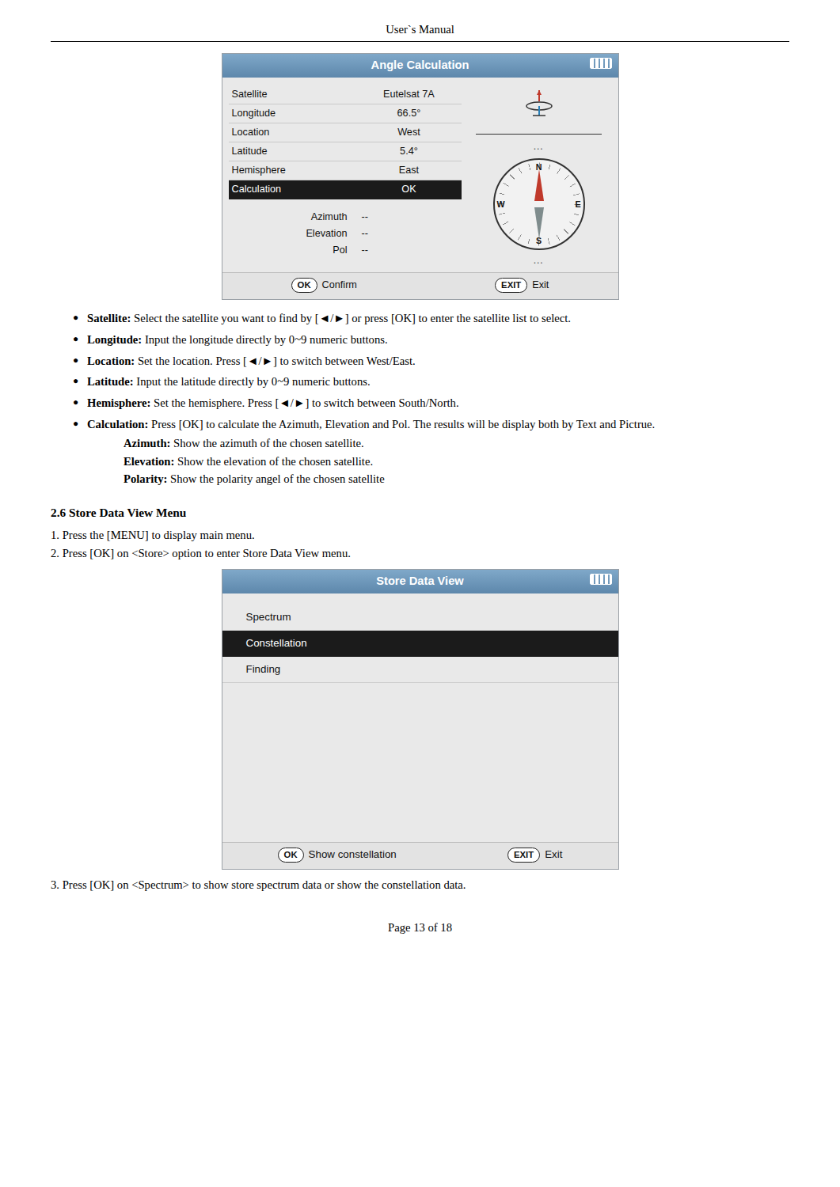User`s Manual
Angle Calculation
| Satellite | Eutelsat 7A |
| Longitude | 66.5° |
| Location | West |
| Latitude | 5.4° |
| Hemisphere | East |
| Calculation | OK |
Azimuth--
Elevation--
Pol--
…
N S E W
…
OKConfirm
EXITExit
Satellite: Select the satellite you want to find by [◄/►] or press [OK] to enter the satellite list to select.
Longitude: Input the longitude directly by 0~9 numeric buttons.
Location: Set the location. Press [◄/►] to switch between West/East.
Latitude: Input the latitude directly by 0~9 numeric buttons.
Hemisphere: Set the hemisphere. Press [◄/►] to switch between South/North.
Calculation: Press [OK] to calculate the Azimuth, Elevation and Pol. The results will be display both by Text and Pictrue.
Azimuth: Show the azimuth of the chosen satellite.
Elevation: Show the elevation of the chosen satellite.
Polarity: Show the polarity angel of the chosen satellite
2.6 Store Data View Menu
1. Press the [MENU] to display main menu.
2. Press [OK] on <Store> option to enter Store Data View menu.
Store Data View
Spectrum
Constellation
Finding
OKShow constellation
EXITExit
3. Press [OK] on <Spectrum> to show store spectrum data or show the constellation data.
Page 13 of 18